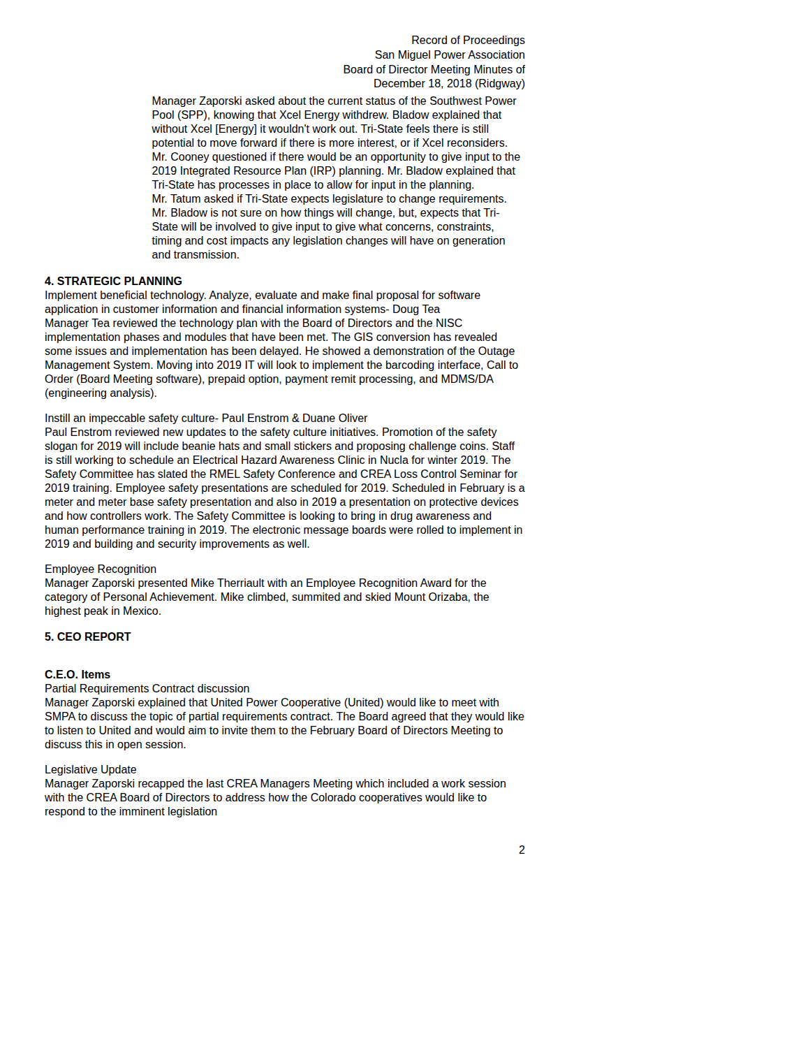Record of Proceedings
San Miguel Power Association
Board of Director Meeting Minutes of
December 18, 2018 (Ridgway)
Manager Zaporski asked about the current status of the Southwest Power Pool (SPP), knowing that Xcel Energy withdrew. Bladow explained that without Xcel [Energy] it wouldn't work out. Tri-State feels there is still potential to move forward if there is more interest, or if Xcel reconsiders.
Mr. Cooney questioned if there would be an opportunity to give input to the 2019 Integrated Resource Plan (IRP) planning. Mr. Bladow explained that Tri-State has processes in place to allow for input in the planning.
Mr. Tatum asked if Tri-State expects legislature to change requirements. Mr. Bladow is not sure on how things will change, but, expects that Tri-State will be involved to give input to give what concerns, constraints, timing and cost impacts any legislation changes will have on generation and transmission.
4. Strategic Planning
Implement beneficial technology. Analyze, evaluate and make final proposal for software application in customer information and financial information systems- Doug Tea
Manager Tea reviewed the technology plan with the Board of Directors and the NISC implementation phases and modules that have been met. The GIS conversion has revealed some issues and implementation has been delayed. He showed a demonstration of the Outage Management System. Moving into 2019 IT will look to implement the barcoding interface, Call to Order (Board Meeting software), prepaid option, payment remit processing, and MDMS/DA (engineering analysis).
Instill an impeccable safety culture- Paul Enstrom & Duane Oliver
Paul Enstrom reviewed new updates to the safety culture initiatives. Promotion of the safety slogan for 2019 will include beanie hats and small stickers and proposing challenge coins. Staff is still working to schedule an Electrical Hazard Awareness Clinic in Nucla for winter 2019. The Safety Committee has slated the RMEL Safety Conference and CREA Loss Control Seminar for 2019 training. Employee safety presentations are scheduled for 2019. Scheduled in February is a meter and meter base safety presentation and also in 2019 a presentation on protective devices and how controllers work. The Safety Committee is looking to bring in drug awareness and human performance training in 2019. The electronic message boards were rolled to implement in 2019 and building and security improvements as well.
Employee Recognition
Manager Zaporski presented Mike Therriault with an Employee Recognition Award for the category of Personal Achievement. Mike climbed, summited and skied Mount Orizaba, the highest peak in Mexico.
5. CEO Report
C.E.O. Items
Partial Requirements Contract discussion
Manager Zaporski explained that United Power Cooperative (United) would like to meet with SMPA to discuss the topic of partial requirements contract. The Board agreed that they would like to listen to United and would aim to invite them to the February Board of Directors Meeting to discuss this in open session.
Legislative Update
Manager Zaporski recapped the last CREA Managers Meeting which included a work session with the CREA Board of Directors to address how the Colorado cooperatives would like to respond to the imminent legislation
2